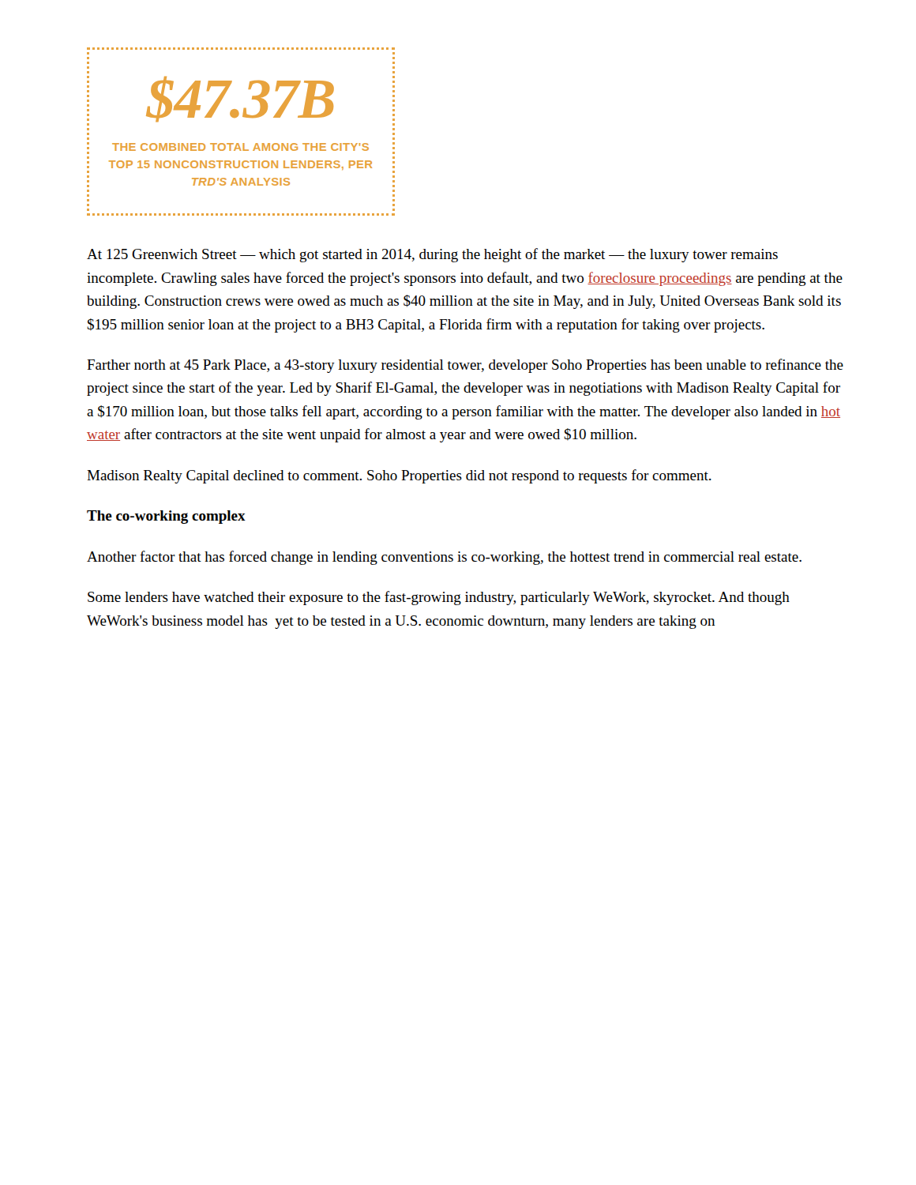$47.37B
The combined total among the city's top 15 nonconstruction lenders, per TRD's analysis
At 125 Greenwich Street — which got started in 2014, during the height of the market — the luxury tower remains incomplete. Crawling sales have forced the project's sponsors into default, and two foreclosure proceedings are pending at the building. Construction crews were owed as much as $40 million at the site in May, and in July, United Overseas Bank sold its $195 million senior loan at the project to a BH3 Capital, a Florida firm with a reputation for taking over projects.
Farther north at 45 Park Place, a 43-story luxury residential tower, developer Soho Properties has been unable to refinance the project since the start of the year. Led by Sharif El-Gamal, the developer was in negotiations with Madison Realty Capital for a $170 million loan, but those talks fell apart, according to a person familiar with the matter. The developer also landed in hot water after contractors at the site went unpaid for almost a year and were owed $10 million.
Madison Realty Capital declined to comment. Soho Properties did not respond to requests for comment.
The co-working complex
Another factor that has forced change in lending conventions is co-working, the hottest trend in commercial real estate.
Some lenders have watched their exposure to the fast-growing industry, particularly WeWork, skyrocket. And though WeWork's business model has yet to be tested in a U.S. economic downturn, many lenders are taking on